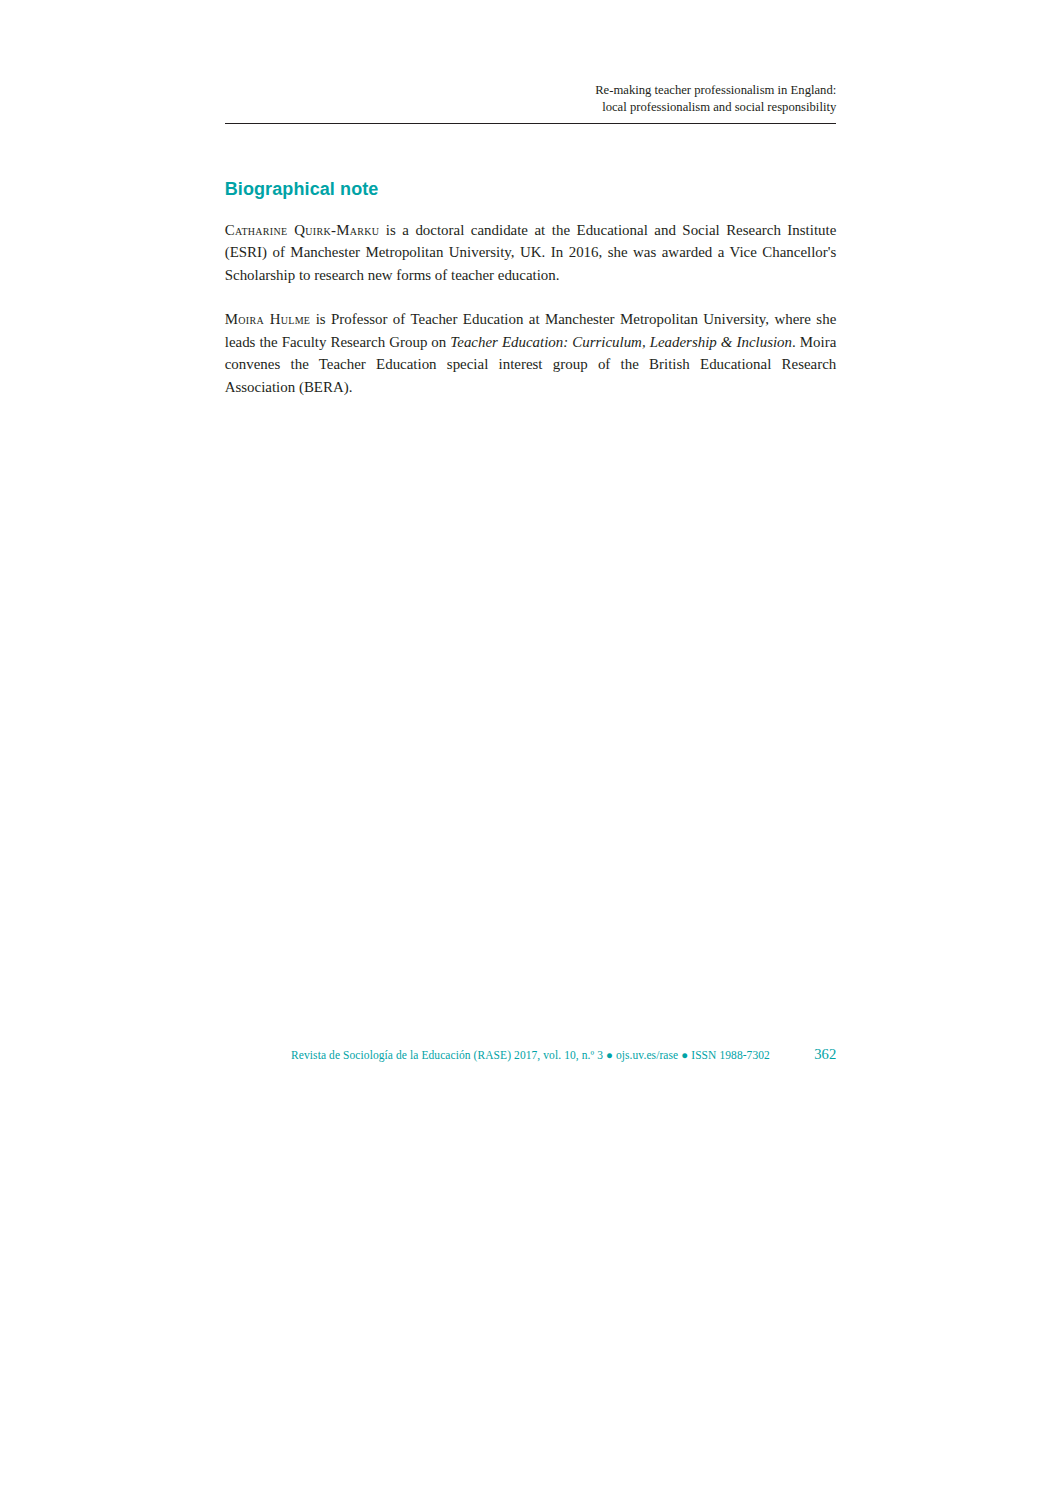Re-making teacher professionalism in England: local professionalism and social responsibility
Biographical note
Catharine Quirk-Marku is a doctoral candidate at the Educational and Social Research Institute (ESRI) of Manchester Metropolitan University, UK. In 2016, she was awarded a Vice Chancellor's Scholarship to research new forms of teacher education.
Moira Hulme is Professor of Teacher Education at Manchester Metropolitan University, where she leads the Faculty Research Group on Teacher Education: Curriculum, Leadership & Inclusion. Moira convenes the Teacher Education special interest group of the British Educational Research Association (BERA).
Revista de Sociología de la Educación (RASE) 2017, vol. 10, n.º 3 ● ojs.uv.es/rase ● ISSN 1988-7302 362